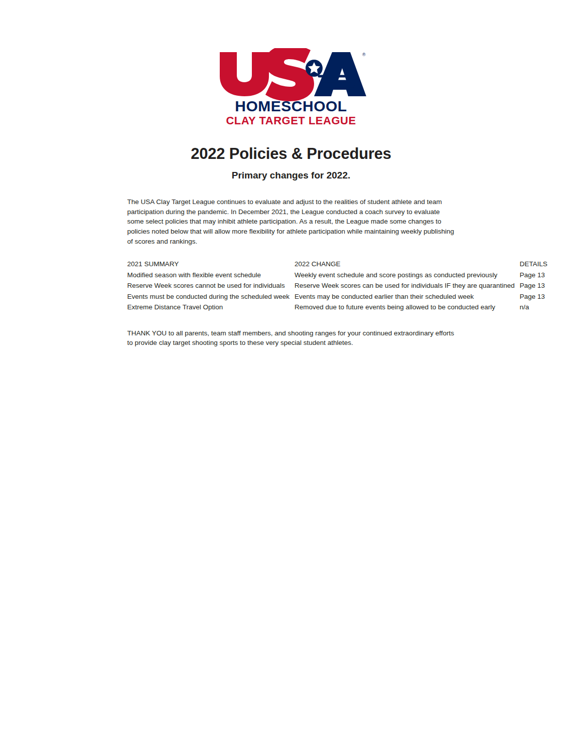® HOMESCHOOL CLAY TARGET LEAGUE
2022 Policies & Procedures
Primary changes for 2022.
The USA Clay Target League continues to evaluate and adjust to the realities of student athlete and team participation during the pandemic. In December 2021, the League conducted a coach survey to evaluate some select policies that may inhibit athlete participation. As a result, the League made some changes to policies noted below that will allow more flexibility for athlete participation while maintaining weekly publishing of scores and rankings.
| 2021 SUMMARY | 2022 CHANGE | DETAILS |
| --- | --- | --- |
| Modified season with flexible event schedule | Weekly event schedule and score postings as conducted previously | Page 13 |
| Reserve Week scores cannot be used for individuals | Reserve Week scores can be used for individuals IF they are quarantined | Page 13 |
| Events must be conducted during the scheduled week | Events may be conducted earlier than their scheduled week | Page 13 |
| Extreme Distance Travel Option | Removed due to future events being allowed to be conducted early | n/a |
THANK YOU to all parents, team staff members, and shooting ranges for your continued extraordinary efforts to provide clay target shooting sports to these very special student athletes.